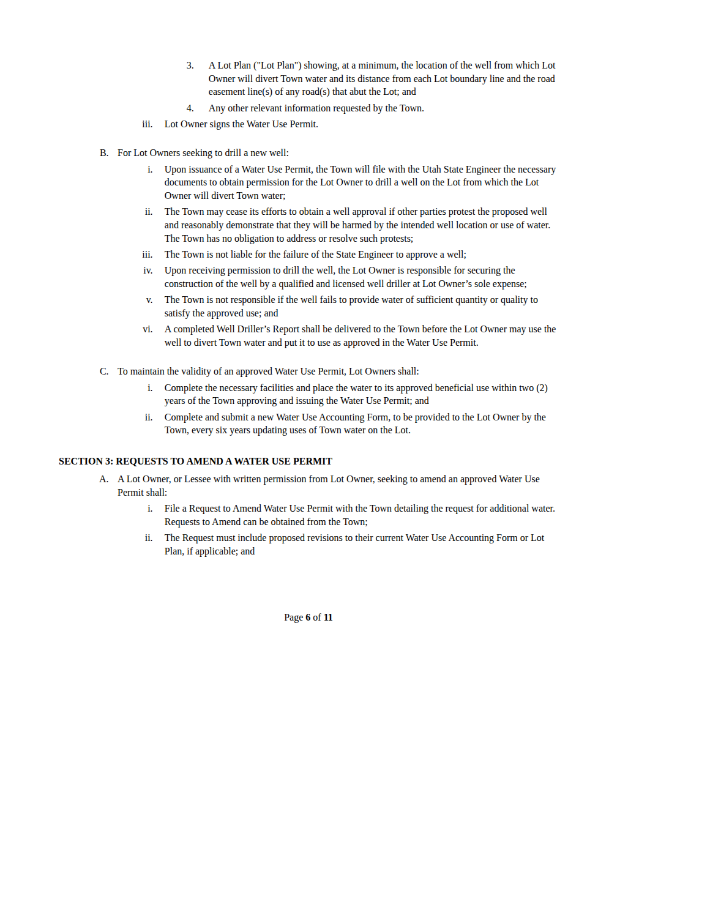3.
A Lot Plan ("Lot Plan") showing, at a minimum, the location of the well from which Lot Owner will divert Town water and its distance from each Lot boundary line and the road easement line(s) of any road(s) that abut the Lot; and
4.
Any other relevant information requested by the Town.
iii.
Lot Owner signs the Water Use Permit.
B.
For Lot Owners seeking to drill a new well:
i.
Upon issuance of a Water Use Permit, the Town will file with the Utah State Engineer the necessary documents to obtain permission for the Lot Owner to drill a well on the Lot from which the Lot Owner will divert Town water;
ii.
The Town may cease its efforts to obtain a well approval if other parties protest the proposed well and reasonably demonstrate that they will be harmed by the intended well location or use of water. The Town has no obligation to address or resolve such protests;
iii.
The Town is not liable for the failure of the State Engineer to approve a well;
iv.
Upon receiving permission to drill the well, the Lot Owner is responsible for securing the construction of the well by a qualified and licensed well driller at Lot Owner’s sole expense;
v.
The Town is not responsible if the well fails to provide water of sufficient quantity or quality to satisfy the approved use; and
vi.
A completed Well Driller’s Report shall be delivered to the Town before the Lot Owner may use the well to divert Town water and put it to use as approved in the Water Use Permit.
C.
To maintain the validity of an approved Water Use Permit, Lot Owners shall:
i.
Complete the necessary facilities and place the water to its approved beneficial use within two (2) years of the Town approving and issuing the Water Use Permit; and
ii.
Complete and submit a new Water Use Accounting Form, to be provided to the Lot Owner by the Town, every six years updating uses of Town water on the Lot.
SECTION 3: REQUESTS TO AMEND A WATER USE PERMIT
A.
A Lot Owner, or Lessee with written permission from Lot Owner, seeking to amend an approved Water Use Permit shall:
i.
File a Request to Amend Water Use Permit with the Town detailing the request for additional water. Requests to Amend can be obtained from the Town;
ii.
The Request must include proposed revisions to their current Water Use Accounting Form or Lot Plan, if applicable; and
Page 6 of 11